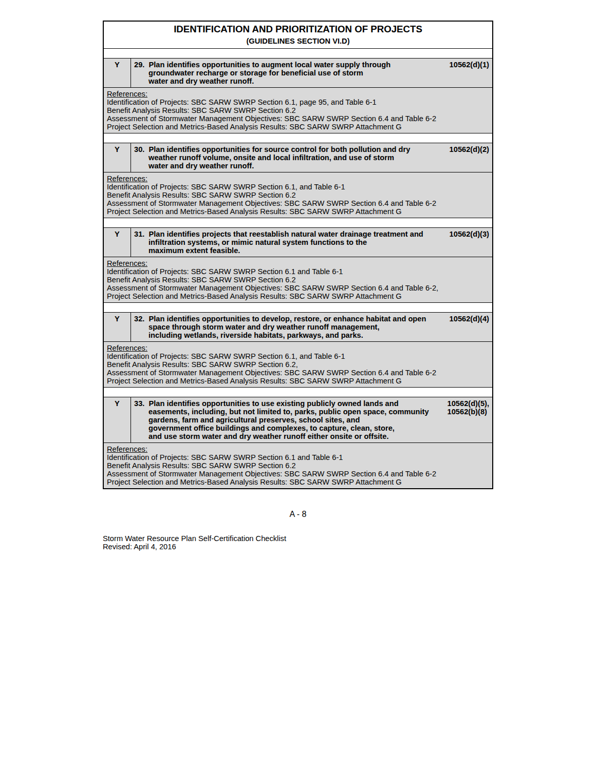| IDENTIFICATION AND PRIORITIZATION OF PROJECTS (GUIDELINES SECTION VI.D) |
| Y | 10562(d)(1) 29. Plan identifies opportunities to augment local water supply through groundwater recharge or storage for beneficial use of storm water and dry weather runoff. |
| References: Identification of Projects: SBC SARW SWRP Section 6.1, page 95, and Table 6-1 Benefit Analysis Results: SBC SARW SWRP Section 6.2 Assessment of Stormwater Management Objectives: SBC SARW SWRP Section 6.4 and Table 6-2 Project Selection and Metrics-Based Analysis Results: SBC SARW SWRP Attachment G |
| Y | 10562(d)(2) 30. Plan identifies opportunities for source control for both pollution and dry weather runoff volume, onsite and local infiltration, and use of storm water and dry weather runoff. |
| References: Identification of Projects: SBC SARW SWRP Section 6.1, and Table 6-1 Benefit Analysis Results: SBC SARW SWRP Section 6.2 Assessment of Stormwater Management Objectives: SBC SARW SWRP Section 6.4 and Table 6-2 Project Selection and Metrics-Based Analysis Results: SBC SARW SWRP Attachment G |
| Y | 10562(d)(3) 31. Plan identifies projects that reestablish natural water drainage treatment and infiltration systems, or mimic natural system functions to the maximum extent feasible. |
| References: Identification of Projects: SBC SARW SWRP Section 6.1 and Table 6-1 Benefit Analysis Results: SBC SARW SWRP Section 6.2 Assessment of Stormwater Management Objectives: SBC SARW SWRP Section 6.4 and Table 6-2, Project Selection and Metrics-Based Analysis Results: SBC SARW SWRP Attachment G |
| Y | 10562(d)(4) 32. Plan identifies opportunities to develop, restore, or enhance habitat and open space through storm water and dry weather runoff management, including wetlands, riverside habitats, parkways, and parks. |
| References: Identification of Projects: SBC SARW SWRP Section 6.1, and Table 6-1 Benefit Analysis Results: SBC SARW SWRP Section 6.2, Assessment of Stormwater Management Objectives: SBC SARW SWRP Section 6.4 and Table 6-2 Project Selection and Metrics-Based Analysis Results: SBC SARW SWRP Attachment G |
| Y | 10562(d)(5), 10562(b)(8) 33. Plan identifies opportunities to use existing publicly owned lands and easements, including, but not limited to, parks, public open space, community gardens, farm and agricultural preserves, school sites, and government office buildings and complexes, to capture, clean, store, and use storm water and dry weather runoff either onsite or offsite. |
| References: Identification of Projects: SBC SARW SWRP Section 6.1 and Table 6-1 Benefit Analysis Results: SBC SARW SWRP Section 6.2 Assessment of Stormwater Management Objectives: SBC SARW SWRP Section 6.4 and Table 6-2 Project Selection and Metrics-Based Analysis Results: SBC SARW SWRP Attachment G |
A - 8
Storm Water Resource Plan Self-Certification Checklist
Revised: April 4, 2016